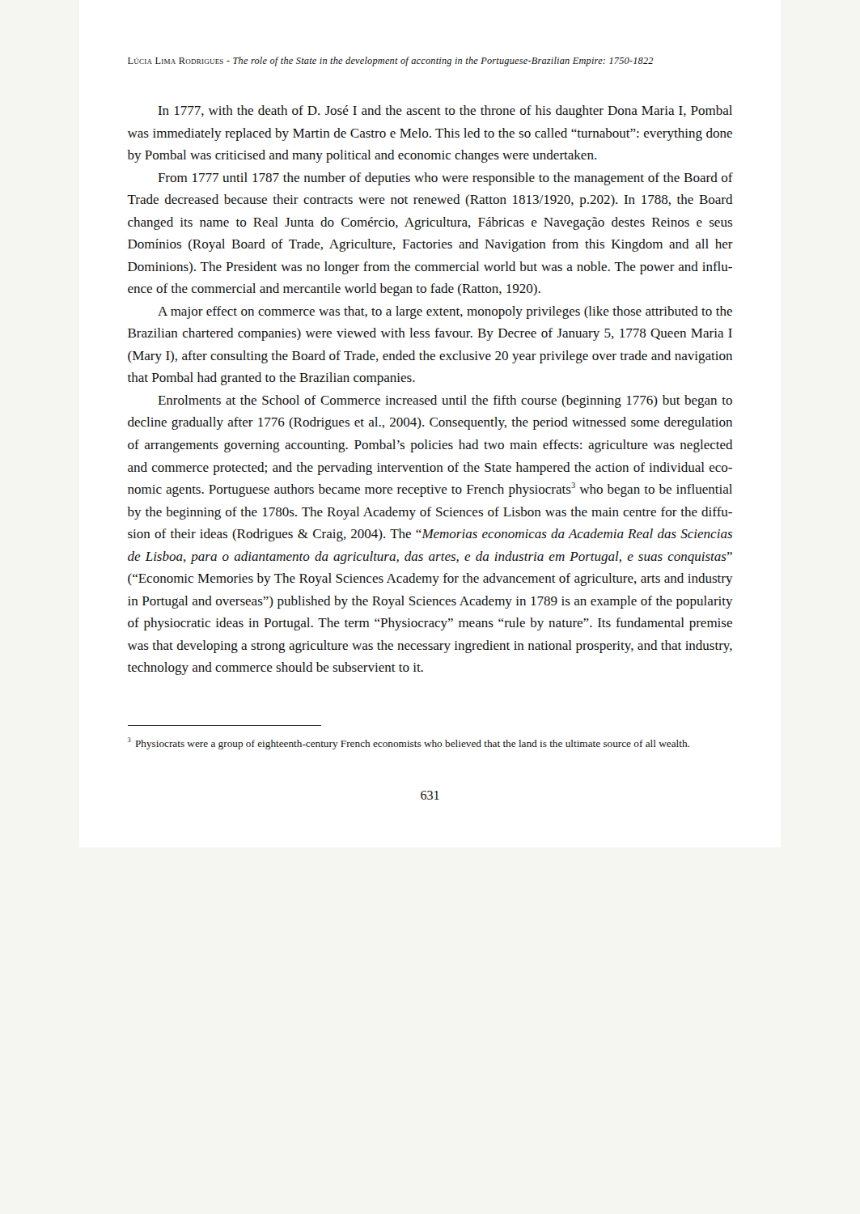Lúcia Lima Rodrigues - The role of the State in the development of acconting in the Portuguese-Brazilian Empire: 1750-1822
In 1777, with the death of D. José I and the ascent to the throne of his daughter Dona Maria I, Pombal was immediately replaced by Martin de Castro e Melo. This led to the so called “turnabout”: everything done by Pombal was criticised and many political and economic changes were undertaken.
From 1777 until 1787 the number of deputies who were responsible to the management of the Board of Trade decreased because their contracts were not renewed (Ratton 1813/1920, p.202). In 1788, the Board changed its name to Real Junta do Comércio, Agricultura, Fábricas e Navegação destes Reinos e seus Domínios (Royal Board of Trade, Agriculture, Factories and Navigation from this Kingdom and all her Dominions). The President was no longer from the commercial world but was a noble. The power and influence of the commercial and mercantile world began to fade (Ratton, 1920).
A major effect on commerce was that, to a large extent, monopoly privileges (like those attributed to the Brazilian chartered companies) were viewed with less favour. By Decree of January 5, 1778 Queen Maria I (Mary I), after consulting the Board of Trade, ended the exclusive 20 year privilege over trade and navigation that Pombal had granted to the Brazilian companies.
Enrolments at the School of Commerce increased until the fifth course (beginning 1776) but began to decline gradually after 1776 (Rodrigues et al., 2004). Consequently, the period witnessed some deregulation of arrangements governing accounting. Pombal’s policies had two main effects: agriculture was neglected and commerce protected; and the pervading intervention of the State hampered the action of individual economic agents. Portuguese authors became more receptive to French physiocrats3 who began to be influential by the beginning of the 1780s. The Royal Academy of Sciences of Lisbon was the main centre for the diffusion of their ideas (Rodrigues & Craig, 2004). The “Memorias economicas da Academia Real das Sciencias de Lisboa, para o adiantamento da agricultura, das artes, e da industria em Portugal, e suas conquistas” (“Economic Memories by The Royal Sciences Academy for the advancement of agriculture, arts and industry in Portugal and overseas”) published by the Royal Sciences Academy in 1789 is an example of the popularity of physiocratic ideas in Portugal. The term “Physiocracy” means “rule by nature”. Its fundamental premise was that developing a strong agriculture was the necessary ingredient in national prosperity, and that industry, technology and commerce should be subservient to it.
3 Physiocrats were a group of eighteenth-century French economists who believed that the land is the ultimate source of all wealth.
631